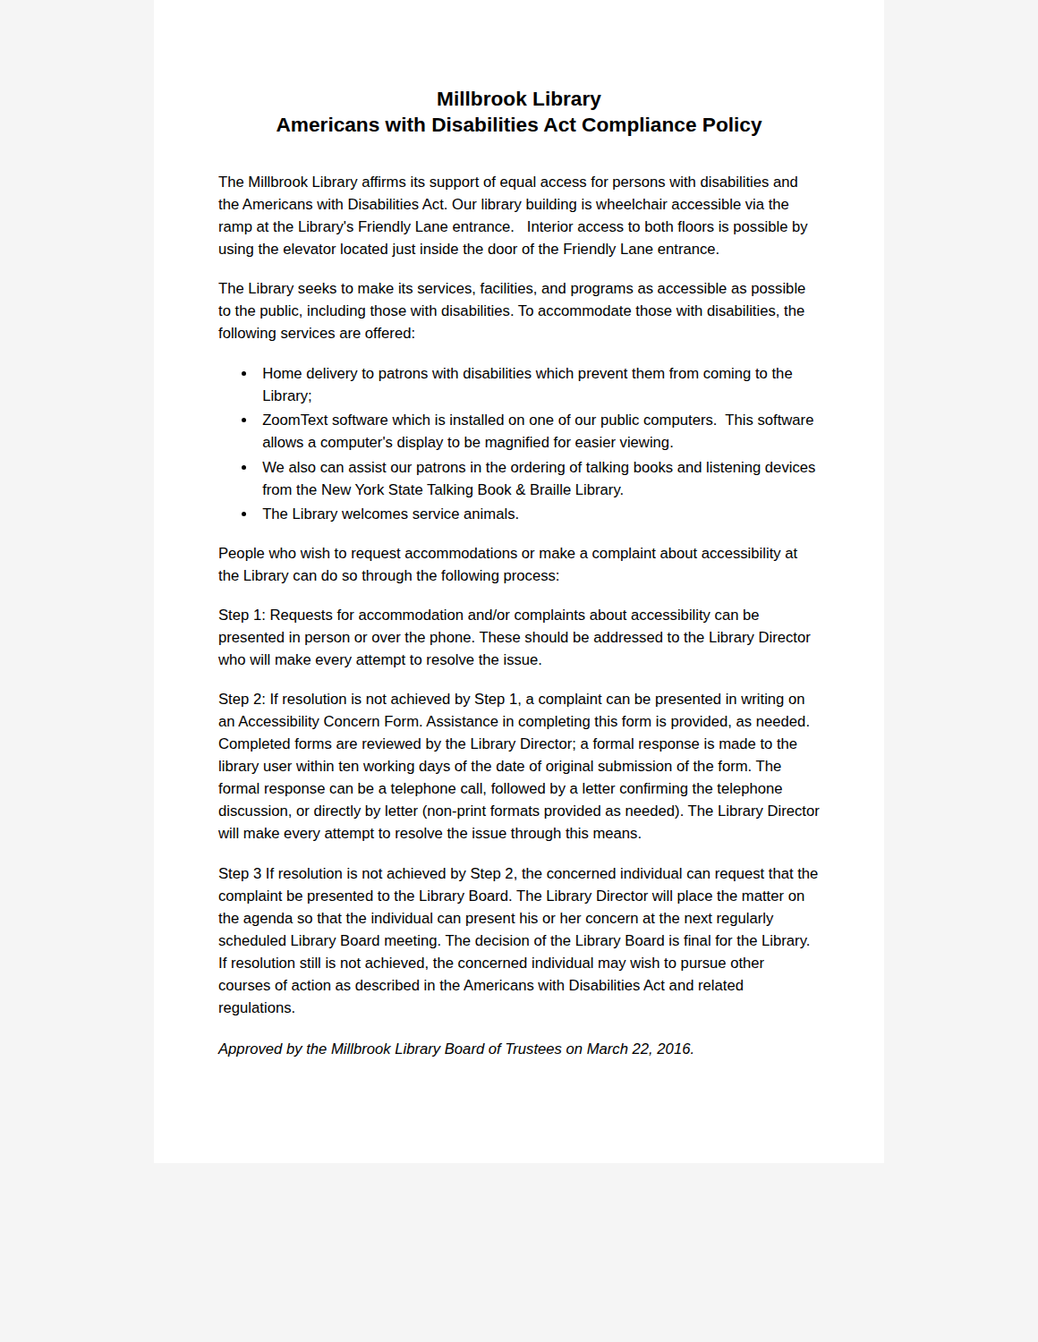Millbrook Library
Americans with Disabilities Act Compliance Policy
The Millbrook Library affirms its support of equal access for persons with disabilities and the Americans with Disabilities Act. Our library building is wheelchair accessible via the ramp at the Library's Friendly Lane entrance. Interior access to both floors is possible by using the elevator located just inside the door of the Friendly Lane entrance.
The Library seeks to make its services, facilities, and programs as accessible as possible to the public, including those with disabilities. To accommodate those with disabilities, the following services are offered:
Home delivery to patrons with disabilities which prevent them from coming to the Library;
ZoomText software which is installed on one of our public computers. This software allows a computer's display to be magnified for easier viewing.
We also can assist our patrons in the ordering of talking books and listening devices from the New York State Talking Book & Braille Library.
The Library welcomes service animals.
People who wish to request accommodations or make a complaint about accessibility at the Library can do so through the following process:
Step 1: Requests for accommodation and/or complaints about accessibility can be presented in person or over the phone. These should be addressed to the Library Director who will make every attempt to resolve the issue.
Step 2: If resolution is not achieved by Step 1, a complaint can be presented in writing on an Accessibility Concern Form. Assistance in completing this form is provided, as needed. Completed forms are reviewed by the Library Director; a formal response is made to the library user within ten working days of the date of original submission of the form. The formal response can be a telephone call, followed by a letter confirming the telephone discussion, or directly by letter (non-print formats provided as needed). The Library Director will make every attempt to resolve the issue through this means.
Step 3 If resolution is not achieved by Step 2, the concerned individual can request that the complaint be presented to the Library Board. The Library Director will place the matter on the agenda so that the individual can present his or her concern at the next regularly scheduled Library Board meeting. The decision of the Library Board is final for the Library. If resolution still is not achieved, the concerned individual may wish to pursue other courses of action as described in the Americans with Disabilities Act and related regulations.
Approved by the Millbrook Library Board of Trustees on March 22, 2016.